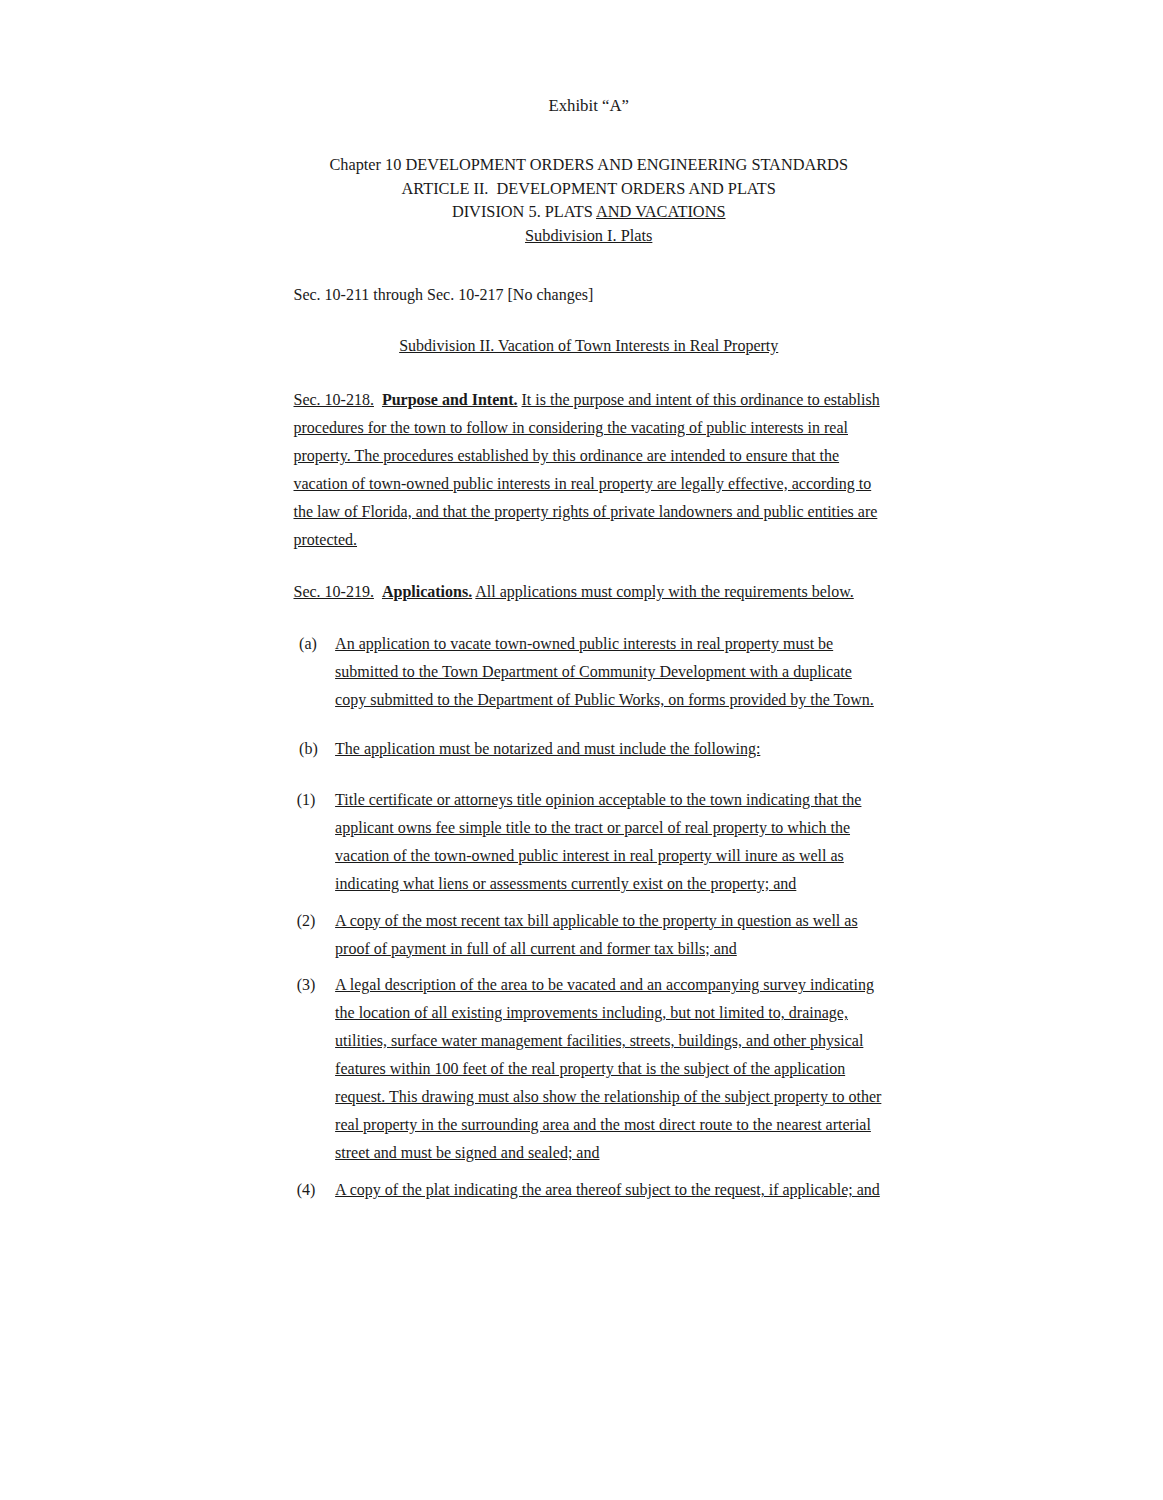Exhibit “A”
Chapter 10 DEVELOPMENT ORDERS AND ENGINEERING STANDARDS
ARTICLE II. DEVELOPMENT ORDERS AND PLATS
DIVISION 5. PLATS AND VACATIONS
Subdivision I. Plats
Sec. 10-211 through Sec. 10-217 [No changes]
Subdivision II. Vacation of Town Interests in Real Property
Sec. 10-218. Purpose and Intent. It is the purpose and intent of this ordinance to establish procedures for the town to follow in considering the vacating of public interests in real property. The procedures established by this ordinance are intended to ensure that the vacation of town-owned public interests in real property are legally effective, according to the law of Florida, and that the property rights of private landowners and public entities are protected.
Sec. 10-219. Applications. All applications must comply with the requirements below.
(a) An application to vacate town-owned public interests in real property must be submitted to the Town Department of Community Development with a duplicate copy submitted to the Department of Public Works, on forms provided by the Town.
(b) The application must be notarized and must include the following:
(1) Title certificate or attorneys title opinion acceptable to the town indicating that the applicant owns fee simple title to the tract or parcel of real property to which the vacation of the town-owned public interest in real property will inure as well as indicating what liens or assessments currently exist on the property; and
(2) A copy of the most recent tax bill applicable to the property in question as well as proof of payment in full of all current and former tax bills; and
(3) A legal description of the area to be vacated and an accompanying survey indicating the location of all existing improvements including, but not limited to, drainage, utilities, surface water management facilities, streets, buildings, and other physical features within 100 feet of the real property that is the subject of the application request. This drawing must also show the relationship of the subject property to other real property in the surrounding area and the most direct route to the nearest arterial street and must be signed and sealed; and
(4) A copy of the plat indicating the area thereof subject to the request, if applicable; and